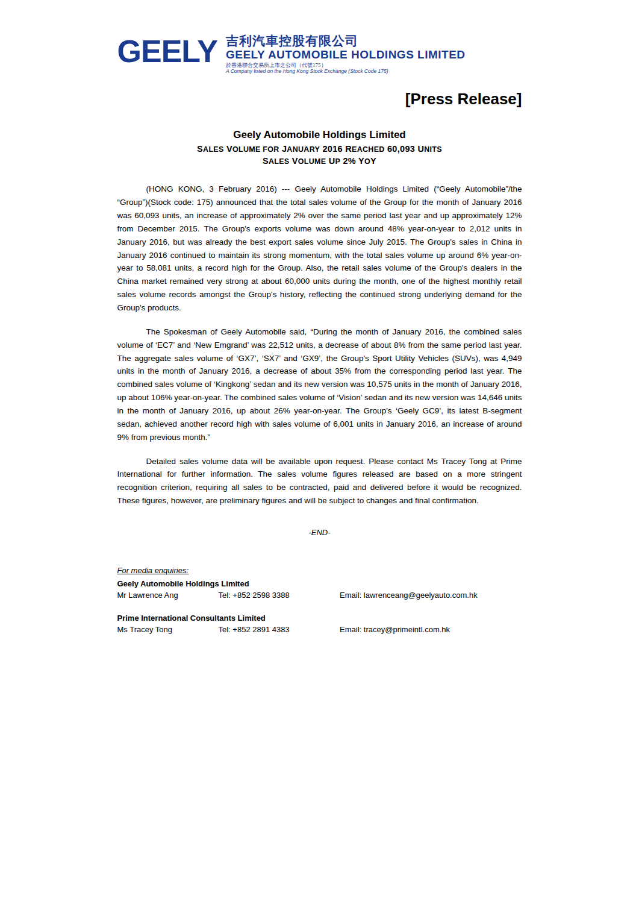GEELY
吉利汽車控股有限公司
GEELY AUTOMOBILE HOLDINGS LIMITED
於香港聯合交易所上市之公司（代號175）
A Company listed on the Hong Kong Stock Exchange (Stock Code 175)
[Press Release]
Geely Automobile Holdings Limited
SALES VOLUME FOR JANUARY 2016 REACHED 60,093 UNITS
SALES VOLUME UP 2% YOY
(HONG KONG, 3 February 2016) --- Geely Automobile Holdings Limited (“Geely Automobile”/the “Group”)(Stock code: 175) announced that the total sales volume of the Group for the month of January 2016 was 60,093 units, an increase of approximately 2% over the same period last year and up approximately 12% from December 2015. The Group's exports volume was down around 48% year-on-year to 2,012 units in January 2016, but was already the best export sales volume since July 2015. The Group's sales in China in January 2016 continued to maintain its strong momentum, with the total sales volume up around 6% year-on-year to 58,081 units, a record high for the Group. Also, the retail sales volume of the Group's dealers in the China market remained very strong at about 60,000 units during the month, one of the highest monthly retail sales volume records amongst the Group's history, reflecting the continued strong underlying demand for the Group's products.
The Spokesman of Geely Automobile said, “During the month of January 2016, the combined sales volume of ‘EC7’ and ‘New Emgrand’ was 22,512 units, a decrease of about 8% from the same period last year. The aggregate sales volume of ‘GX7’, ‘SX7’ and ‘GX9’, the Group's Sport Utility Vehicles (SUVs), was 4,949 units in the month of January 2016, a decrease of about 35% from the corresponding period last year. The combined sales volume of ‘Kingkong’ sedan and its new version was 10,575 units in the month of January 2016, up about 106% year-on-year. The combined sales volume of ‘Vision’ sedan and its new version was 14,646 units in the month of January 2016, up about 26% year-on-year. The Group's ‘Geely GC9’, its latest B-segment sedan, achieved another record high with sales volume of 6,001 units in January 2016, an increase of around 9% from previous month.”
Detailed sales volume data will be available upon request. Please contact Ms Tracey Tong at Prime International for further information. The sales volume figures released are based on a more stringent recognition criterion, requiring all sales to be contracted, paid and delivered before it would be recognized. These figures, however, are preliminary figures and will be subject to changes and final confirmation.
-END-
For media enquiries:
Geely Automobile Holdings Limited
Mr Lawrence Ang
Tel: +852 2598 3388
Email: lawrenceang@geelyauto.com.hk
Prime International Consultants Limited
Ms Tracey Tong
Tel: +852 2891 4383
Email: tracey@primeintl.com.hk